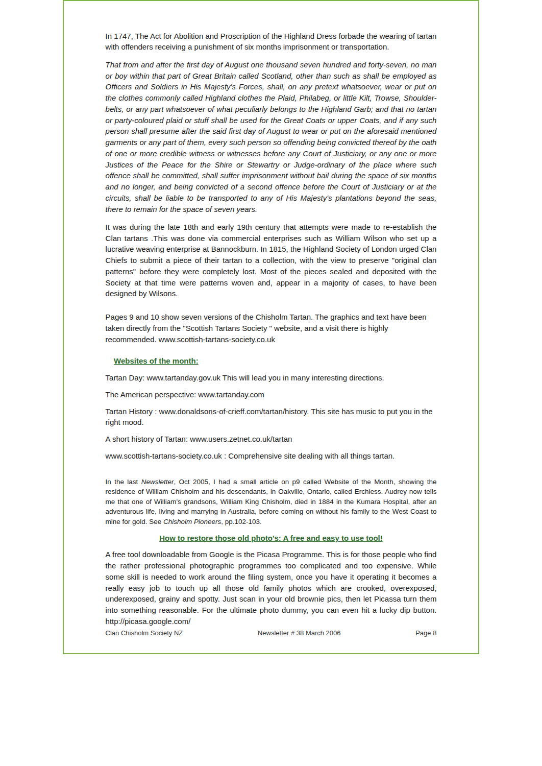In 1747, The Act for Abolition and Proscription of the Highland Dress forbade the wearing of tartan with offenders receiving a punishment of six months imprisonment or transportation.
That from and after the first day of August one thousand seven hundred and forty-seven, no man or boy within that part of Great Britain called Scotland, other than such as shall be employed as Officers and Soldiers in His Majesty's Forces, shall, on any pretext whatsoever, wear or put on the clothes commonly called Highland clothes the Plaid, Philabeg, or little Kilt, Trowse, Shoulder-belts, or any part whatsoever of what peculiarly belongs to the Highland Garb; and that no tartan or party-coloured plaid or stuff shall be used for the Great Coats or upper Coats, and if any such person shall presume after the said first day of August to wear or put on the aforesaid mentioned garments or any part of them, every such person so offending being convicted thereof by the oath of one or more credible witness or witnesses before any Court of Justiciary, or any one or more Justices of the Peace for the Shire or Stewartry or Judge-ordinary of the place where such offence shall be committed, shall suffer imprisonment without bail during the space of six months and no longer, and being convicted of a second offence before the Court of Justiciary or at the circuits, shall be liable to be transported to any of His Majesty's plantations beyond the seas, there to remain for the space of seven years.
It was during the late 18th and early 19th century that attempts were made to re-establish the Clan tartans .This was done via commercial enterprises such as William Wilson who set up a lucrative weaving enterprise at Bannockburn. In 1815, the Highland Society of London urged Clan Chiefs to submit a piece of their tartan to a collection, with the view to preserve "original clan patterns" before they were completely lost. Most of the pieces sealed and deposited with the Society at that time were patterns woven and, appear in a majority of cases, to have been designed by Wilsons.
Pages 9 and 10 show seven versions of the Chisholm Tartan. The graphics and text have been taken directly from the "Scottish Tartans Society " website, and a visit there is highly recommended. www.scottish-tartans-society.co.uk
Websites of the month:
Tartan Day: www.tartanday.gov.uk This will lead you in many interesting directions.
The American perspective: www.tartanday.com
Tartan History : www.donaldsons-of-crieff.com/tartan/history. This site has music to put you in the right mood.
A short history of Tartan: www.users.zetnet.co.uk/tartan
www.scottish-tartans-society.co.uk : Comprehensive site dealing with all things tartan.
In the last Newsletter, Oct 2005, I had a small article on p9 called Website of the Month, showing the residence of William Chisholm and his descendants, in Oakville, Ontario, called Erchless. Audrey now tells me that one of William's grandsons, William King Chisholm, died in 1884 in the Kumara Hospital, after an adventurous life, living and marrying in Australia, before coming on without his family to the West Coast to mine for gold. See Chisholm Pioneers, pp.102-103.
How to restore those old photo's: A free and easy to use tool!
A free tool downloadable from Google is the Picasa Programme. This is for those people who find the rather professional photographic programmes too complicated and too expensive. While some skill is needed to work around the filing system, once you have it operating it becomes a really easy job to touch up all those old family photos which are crooked, overexposed, underexposed, grainy and spotty. Just scan in your old brownie pics, then let Picassa turn them into something reasonable. For the ultimate photo dummy, you can even hit a lucky dip button. http://picasa.google.com/
Clan Chisholm Society NZ
Newsletter # 38 March 2006
Page 8